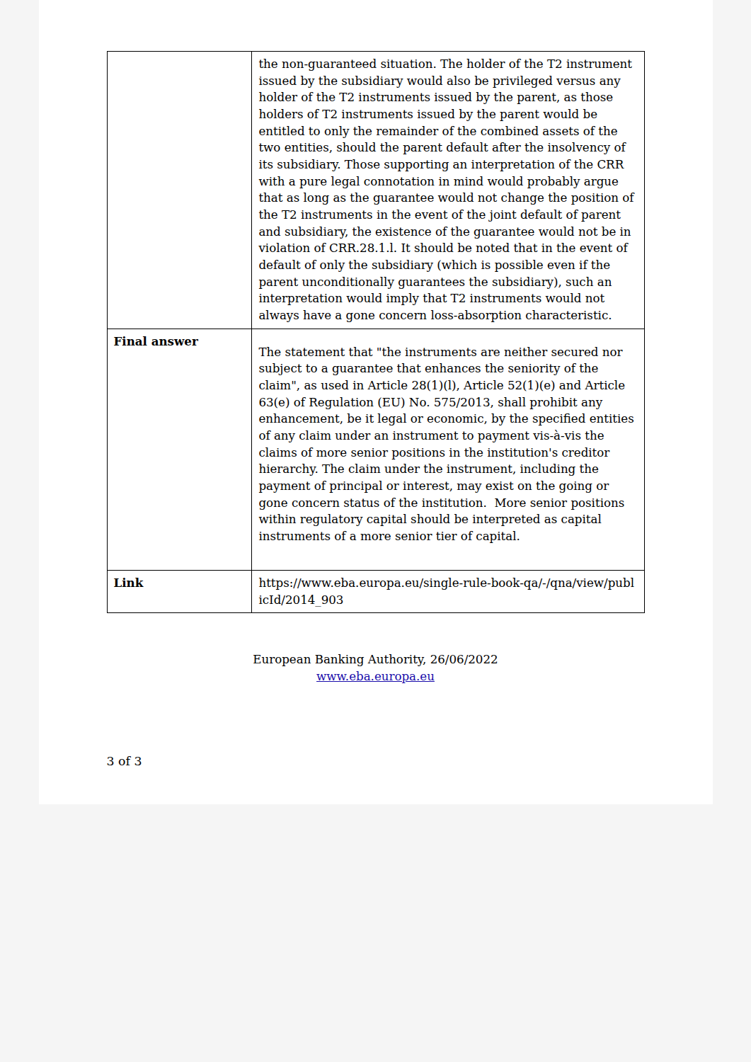| | the non-guaranteed situation. The holder of the T2 instrument issued by the subsidiary would also be privileged versus any holder of the T2 instruments issued by the parent, as those holders of T2 instruments issued by the parent would be entitled to only the remainder of the combined assets of the two entities, should the parent default after the insolvency of its subsidiary. Those supporting an interpretation of the CRR with a pure legal connotation in mind would probably argue that as long as the guarantee would not change the position of the T2 instruments in the event of the joint default of parent and subsidiary, the existence of the guarantee would not be in violation of CRR.28.1.l. It should be noted that in the event of default of only the subsidiary (which is possible even if the parent unconditionally guarantees the subsidiary), such an interpretation would imply that T2 instruments would not always have a gone concern loss-absorption characteristic. |
| Final answer | The statement that "the instruments are neither secured nor subject to a guarantee that enhances the seniority of the claim", as used in Article 28(1)(l), Article 52(1)(e) and Article 63(e) of Regulation (EU) No. 575/2013, shall prohibit any enhancement, be it legal or economic, by the specified entities of any claim under an instrument to payment vis-à-vis the claims of more senior positions in the institution's creditor hierarchy. The claim under the instrument, including the payment of principal or interest, may exist on the going or gone concern status of the institution. More senior positions within regulatory capital should be interpreted as capital instruments of a more senior tier of capital. |
| Link | https://www.eba.europa.eu/single-rule-book-qa/-/qna/view/publicId/2014_903 |
European Banking Authority, 26/06/2022
www.eba.europa.eu
3 of 3